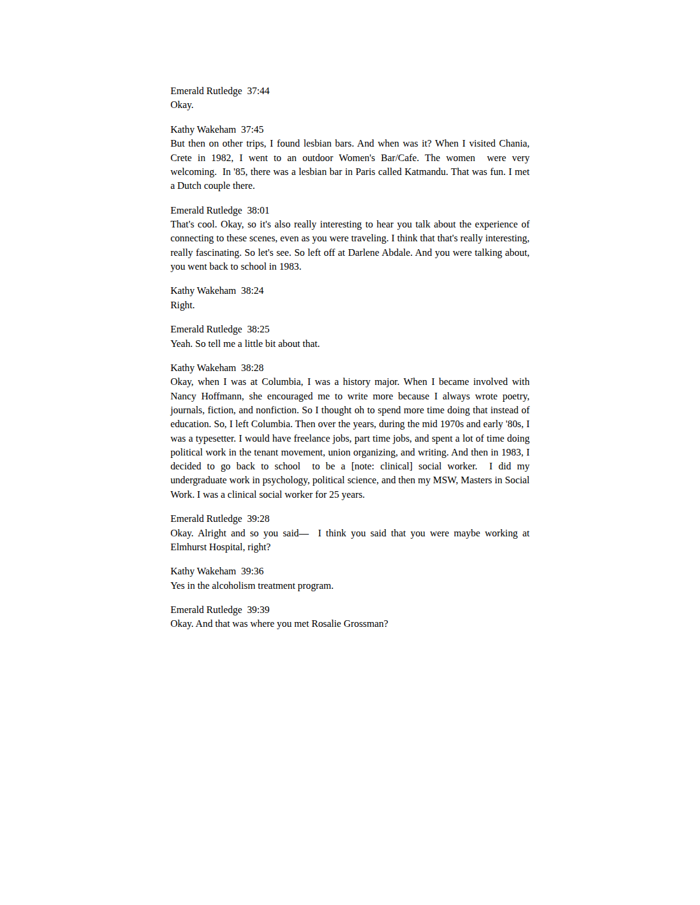Emerald Rutledge 37:44 Okay.
Kathy Wakeham 37:45 But then on other trips, I found lesbian bars. And when was it? When I visited Chania, Crete in 1982, I went to an outdoor Women's Bar/Cafe. The women were very welcoming. In '85, there was a lesbian bar in Paris called Katmandu. That was fun. I met a Dutch couple there.
Emerald Rutledge 38:01 That's cool. Okay, so it's also really interesting to hear you talk about the experience of connecting to these scenes, even as you were traveling. I think that that's really interesting, really fascinating. So let's see. So left off at Darlene Abdale. And you were talking about, you went back to school in 1983.
Kathy Wakeham 38:24 Right.
Emerald Rutledge 38:25 Yeah. So tell me a little bit about that.
Kathy Wakeham 38:28 Okay, when I was at Columbia, I was a history major. When I became involved with Nancy Hoffmann, she encouraged me to write more because I always wrote poetry, journals, fiction, and nonfiction. So I thought oh to spend more time doing that instead of education. So, I left Columbia. Then over the years, during the mid 1970s and early '80s, I was a typesetter. I would have freelance jobs, part time jobs, and spent a lot of time doing political work in the tenant movement, union organizing, and writing. And then in 1983, I decided to go back to school to be a [note: clinical] social worker. I did my undergraduate work in psychology, political science, and then my MSW, Masters in Social Work. I was a clinical social worker for 25 years.
Emerald Rutledge 39:28 Okay. Alright and so you said— I think you said that you were maybe working at Elmhurst Hospital, right?
Kathy Wakeham 39:36 Yes in the alcoholism treatment program.
Emerald Rutledge 39:39 Okay. And that was where you met Rosalie Grossman?